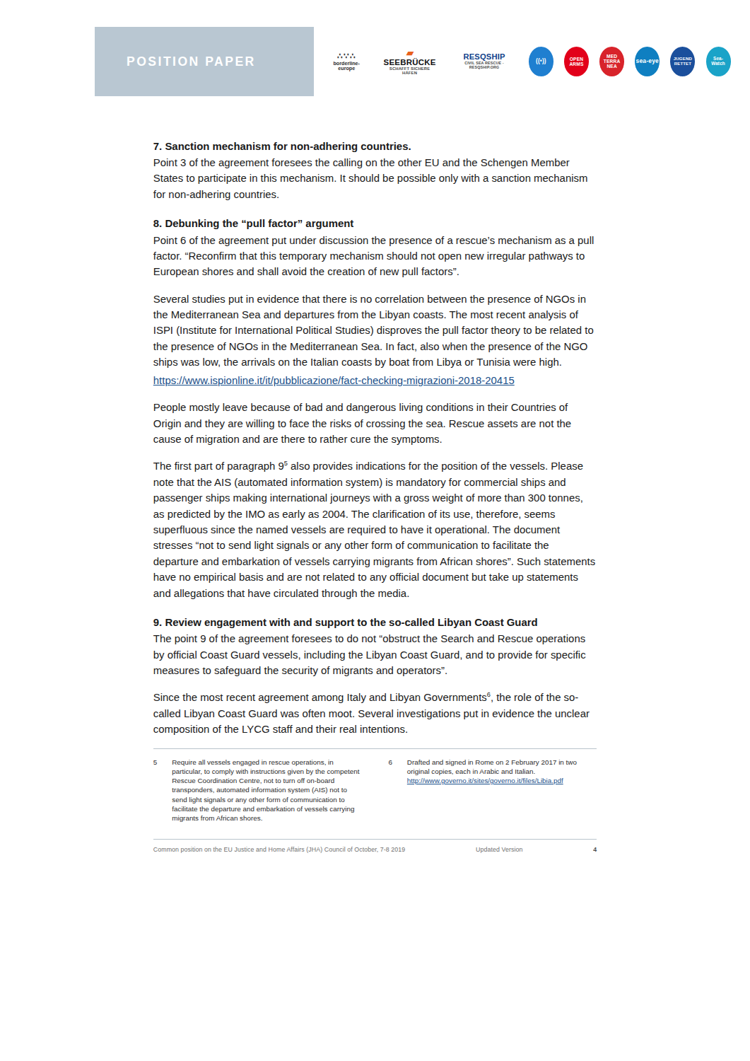Position Paper
∴∵∴borderline-europe
▰ SEEBRÜCKE SCHAFFT SICHERE HÄFEN
RESQSHIP CIVIL SEA RESCUE · RESQSHIP.ORG
((•))
OPEN
ARMS
MED
TERRA
NEA
sea-eye
JUGEND
RETTET
Sea-
Watch
7. Sanction mechanism for non-adhering countries.
Point 3 of the agreement foresees the calling on the other EU and the Schengen Member States to participate in this mechanism. It should be possible only with a sanction mechanism for non-adhering countries.
8. Debunking the “pull factor” argument
Point 6 of the agreement put under discussion the presence of a rescue’s mechanism as a pull factor. “Reconfirm that this temporary mechanism should not open new irregular pathways to European shores and shall avoid the creation of new pull factors”.
Several studies put in evidence that there is no correlation between the presence of NGOs in the Mediterranean Sea and departures from the Libyan coasts. The most recent analysis of ISPI (Institute for International Political Studies) disproves the pull factor theory to be related to the presence of NGOs in the Mediterranean Sea. In fact, also when the presence of the NGO ships was low, the arrivals on the Italian coasts by boat from Libya or Tunisia were high.
https://www.ispionline.it/it/pubblicazione/fact-checking-migrazioni-2018-20415
People mostly leave because of bad and dangerous living conditions in their Countries of Origin and they are willing to face the risks of crossing the sea. Rescue assets are not the cause of migration and are there to rather cure the symptoms.
The first part of paragraph 95 also provides indications for the position of the vessels. Please note that the AIS (automated information system) is mandatory for commercial ships and passenger ships making international journeys with a gross weight of more than 300 tonnes, as predicted by the IMO as early as 2004. The clarification of its use, therefore, seems superfluous since the named vessels are required to have it operational. The document stresses “not to send light signals or any other form of communication to facilitate the departure and embarkation of vessels carrying migrants from African shores”. Such statements have no empirical basis and are not related to any official document but take up statements and allegations that have circulated through the media.
9. Review engagement with and support to the so-called Libyan Coast Guard
The point 9 of the agreement foresees to do not “obstruct the Search and Rescue operations by official Coast Guard vessels, including the Libyan Coast Guard, and to provide for specific measures to safeguard the security of migrants and operators”.
Since the most recent agreement among Italy and Libyan Governments6, the role of the so-called Libyan Coast Guard was often moot. Several investigations put in evidence the unclear composition of the LYCG staff and their real intentions.
5
Require all vessels engaged in rescue operations, in particular, to comply with instructions given by the competent Rescue Coordination Centre, not to turn off on-board transponders, automated information system (AIS) not to send light signals or any other form of communication to facilitate the departure and embarkation of vessels carrying migrants from African shores.
6
Drafted and signed in Rome on 2 February 2017 in two original copies, each in Arabic and Italian.
http://www.governo.it/sites/governo.it/files/Libia.pdf
Common position on the EU Justice and Home Affairs (JHA) Council of October, 7-8 2019
Updated Version
4